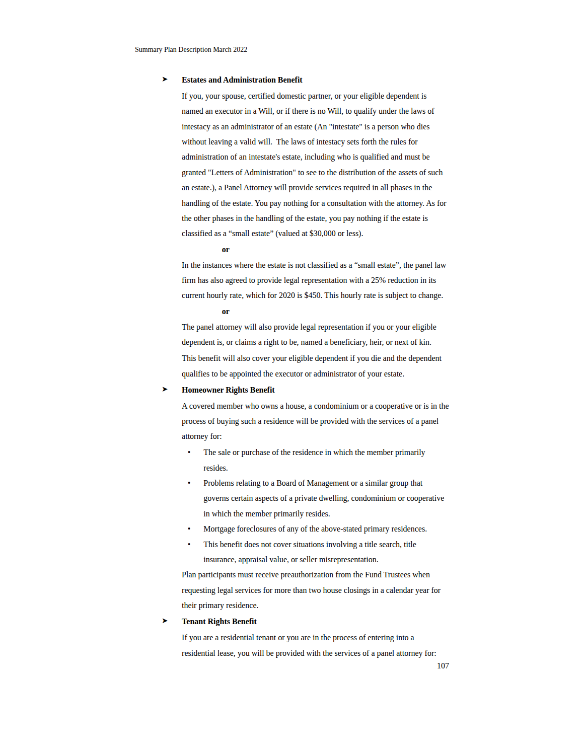Summary Plan Description March 2022
Estates and Administration Benefit
If you, your spouse, certified domestic partner, or your eligible dependent is named an executor in a Will, or if there is no Will, to qualify under the laws of intestacy as an administrator of an estate (An "intestate" is a person who dies without leaving a valid will. The laws of intestacy sets forth the rules for administration of an intestate's estate, including who is qualified and must be granted "Letters of Administration" to see to the distribution of the assets of such an estate.), a Panel Attorney will provide services required in all phases in the handling of the estate. You pay nothing for a consultation with the attorney. As for the other phases in the handling of the estate, you pay nothing if the estate is classified as a “small estate” (valued at $30,000 or less).
or
In the instances where the estate is not classified as a “small estate”, the panel law firm has also agreed to provide legal representation with a 25% reduction in its current hourly rate, which for 2020 is $450. This hourly rate is subject to change.
or
The panel attorney will also provide legal representation if you or your eligible dependent is, or claims a right to be, named a beneficiary, heir, or next of kin.
This benefit will also cover your eligible dependent if you die and the dependent qualifies to be appointed the executor or administrator of your estate.
Homeowner Rights Benefit
A covered member who owns a house, a condominium or a cooperative or is in the process of buying such a residence will be provided with the services of a panel attorney for:
The sale or purchase of the residence in which the member primarily resides.
Problems relating to a Board of Management or a similar group that governs certain aspects of a private dwelling, condominium or cooperative in which the member primarily resides.
Mortgage foreclosures of any of the above-stated primary residences.
This benefit does not cover situations involving a title search, title insurance, appraisal value, or seller misrepresentation.
Plan participants must receive preauthorization from the Fund Trustees when requesting legal services for more than two house closings in a calendar year for their primary residence.
Tenant Rights Benefit
If you are a residential tenant or you are in the process of entering into a residential lease, you will be provided with the services of a panel attorney for:
107